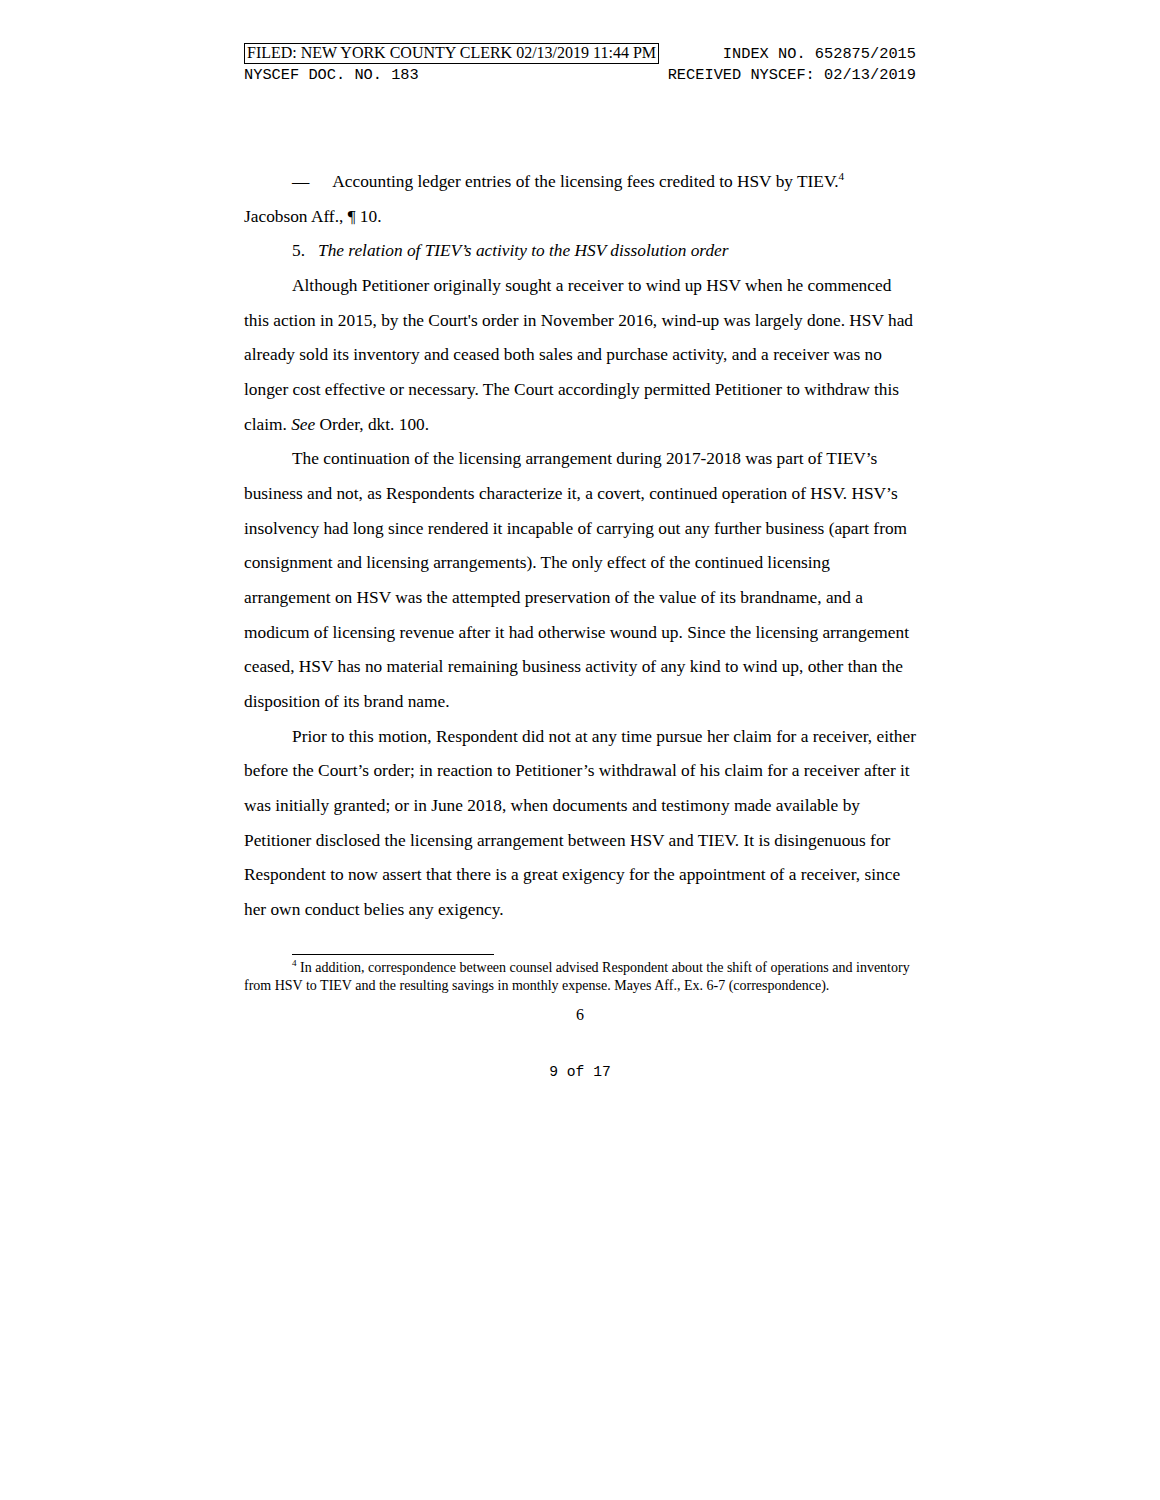FILED: NEW YORK COUNTY CLERK 02/13/2019 11:44 PM INDEX NO. 652875/2015
NYSCEF DOC. NO. 183 RECEIVED NYSCEF: 02/13/2019
— Accounting ledger entries of the licensing fees credited to HSV by TIEV.4
Jacobson Aff., ¶ 10.
5. The relation of TIEV’s activity to the HSV dissolution order
Although Petitioner originally sought a receiver to wind up HSV when he commenced this action in 2015, by the Court's order in November 2016, wind-up was largely done. HSV had already sold its inventory and ceased both sales and purchase activity, and a receiver was no longer cost effective or necessary. The Court accordingly permitted Petitioner to withdraw this claim. See Order, dkt. 100.
The continuation of the licensing arrangement during 2017-2018 was part of TIEV’s business and not, as Respondents characterize it, a covert, continued operation of HSV. HSV’s insolvency had long since rendered it incapable of carrying out any further business (apart from consignment and licensing arrangements). The only effect of the continued licensing arrangement on HSV was the attempted preservation of the value of its brandname, and a modicum of licensing revenue after it had otherwise wound up. Since the licensing arrangement ceased, HSV has no material remaining business activity of any kind to wind up, other than the disposition of its brand name.
Prior to this motion, Respondent did not at any time pursue her claim for a receiver, either before the Court’s order; in reaction to Petitioner’s withdrawal of his claim for a receiver after it was initially granted; or in June 2018, when documents and testimony made available by Petitioner disclosed the licensing arrangement between HSV and TIEV. It is disingenuous for Respondent to now assert that there is a great exigency for the appointment of a receiver, since her own conduct belies any exigency.
4 In addition, correspondence between counsel advised Respondent about the shift of operations and inventory from HSV to TIEV and the resulting savings in monthly expense. Mayes Aff., Ex. 6-7 (correspondence).
6
9 of 17